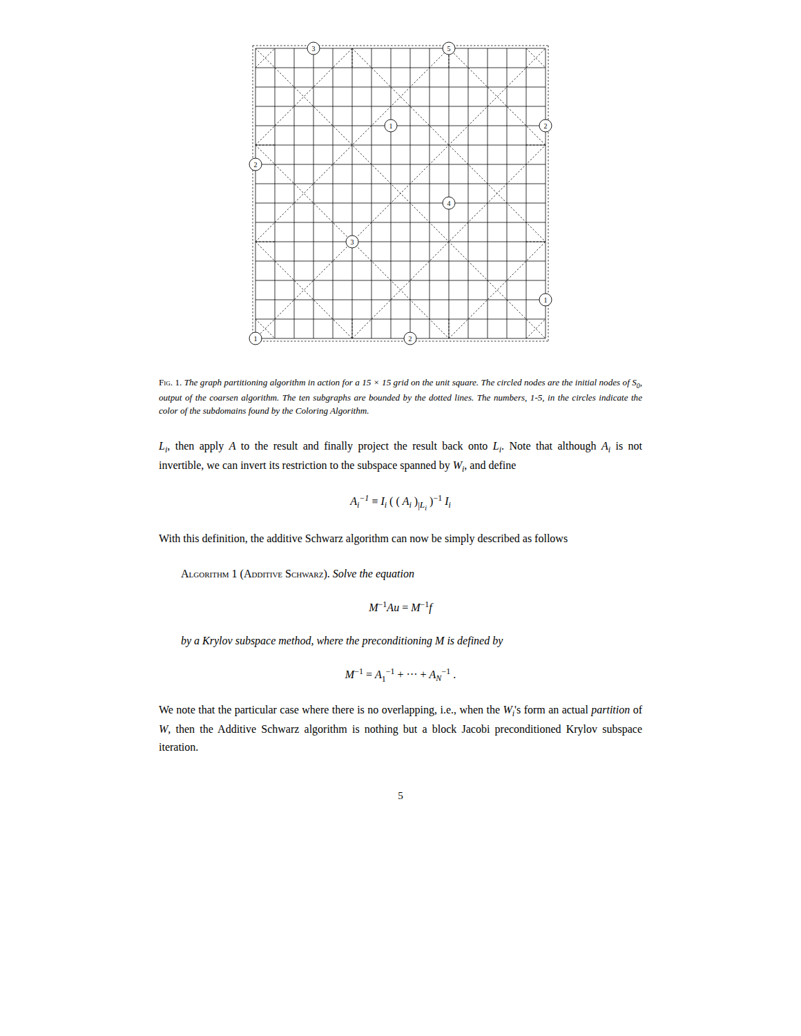3 5 2 1 2 1 4 3 1 2
Fig. 1. The graph partitioning algorithm in action for a 15 × 15 grid on the unit square. The circled nodes are the initial nodes of S0, output of the coarsen algorithm. The ten subgraphs are bounded by the dotted lines. The numbers, 1-5, in the circles indicate the color of the subdomains found by the Coloring Algorithm.
Li, then apply A to the result and finally project the result back onto Li. Note that although Ai is not invertible, we can invert its restriction to the subspace spanned by Wi, and define
Ai−1 ≡ Ii ( ( Ai )|Li )−1 Ii
With this definition, the additive Schwarz algorithm can now be simply described as follows
Algorithm 1 (Additive Schwarz). Solve the equation
M−1 Au = M−1 f
by a Krylov subspace method, where the preconditioning M is defined by
M−1 = A 1−1 + ··· + AN−1 .
We note that the particular case where there is no overlapping, i.e., when the Wi's form an actual partition of W, then the Additive Schwarz algorithm is nothing but a block Jacobi preconditioned Krylov subspace iteration.
5